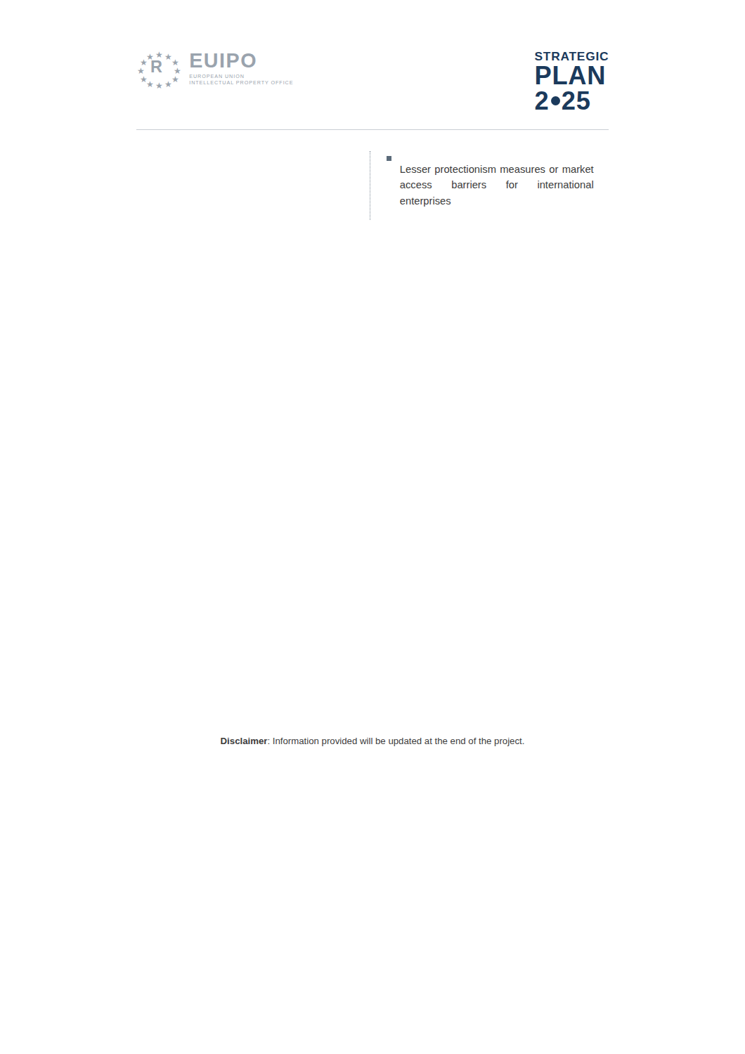★★★★★★ ★★★★★★ R
EUIPO
European Union
Intellectual Property Office
STRATEGIC
PLAN
2 25
Lesser protectionism measures or market access barriers for international enterprises
Disclaimer: Information provided will be updated at the end of the project.